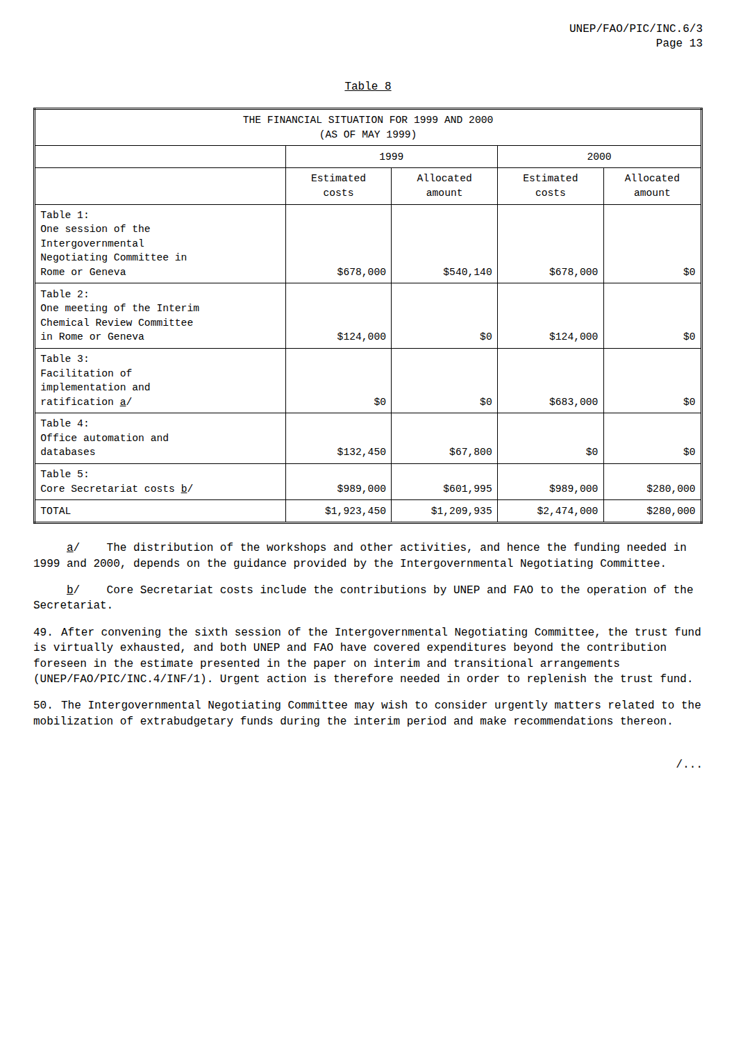UNEP/FAO/PIC/INC.6/3
Page 13
Table 8
| THE FINANCIAL SITUATION FOR 1999 AND 2000 (AS OF MAY 1999) |
| | 1999 | 2000 |
| | Estimated costs | Allocated amount | Estimated costs | Allocated amount |
| Table 1: One session of the Intergovernmental Negotiating Committee in Rome or Geneva | $678,000 | $540,140 | $678,000 | $0 |
| Table 2: One meeting of the Interim Chemical Review Committee in Rome or Geneva | $124,000 | $0 | $124,000 | $0 |
| Table 3: Facilitation of implementation and ratification a / | $0 | $0 | $683,000 | $0 |
| Table 4: Office automation and databases | $132,450 | $67,800 | $0 | $0 |
| Table 5: Core Secretariat costs b / | $989,000 | $601,995 | $989,000 | $280,000 |
| TOTAL | $1,923,450 | $1,209,935 | $2,474,000 | $280,000 |
a/ The distribution of the workshops and other activities, and hence the funding needed in 1999 and 2000, depends on the guidance provided by the Intergovernmental Negotiating Committee.
b/ Core Secretariat costs include the contributions by UNEP and FAO to the operation of the Secretariat.
49. After convening the sixth session of the Intergovernmental Negotiating Committee, the trust fund is virtually exhausted, and both UNEP and FAO have covered expenditures beyond the contribution foreseen in the estimate presented in the paper on interim and transitional arrangements (UNEP/FAO/PIC/INC.4/INF/1). Urgent action is therefore needed in order to replenish the trust fund.
50. The Intergovernmental Negotiating Committee may wish to consider urgently matters related to the mobilization of extrabudgetary funds during the interim period and make recommendations thereon.
/...